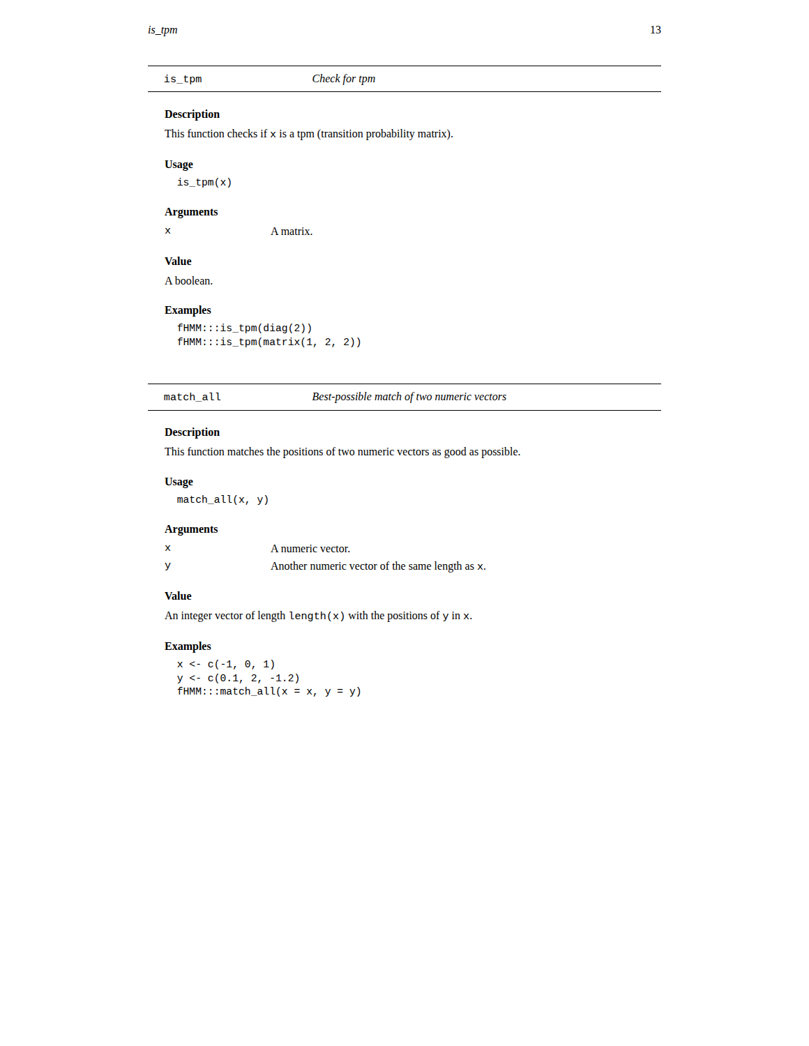is_tpm 13
is_tpm Check for tpm
Description
This function checks if x is a tpm (transition probability matrix).
Usage
is_tpm(x)
Arguments
x
A matrix.
Value
A boolean.
Examples
fHMM:::is_tpm(diag(2))
fHMM:::is_tpm(matrix(1, 2, 2))
match_all Best-possible match of two numeric vectors
Description
This function matches the positions of two numeric vectors as good as possible.
Usage
match_all(x, y)
Arguments
x
A numeric vector.
y
Another numeric vector of the same length as x.
Value
An integer vector of length length(x) with the positions of y in x.
Examples
x <- c(-1, 0, 1)
y <- c(0.1, 2, -1.2)
fHMM:::match_all(x = x, y = y)